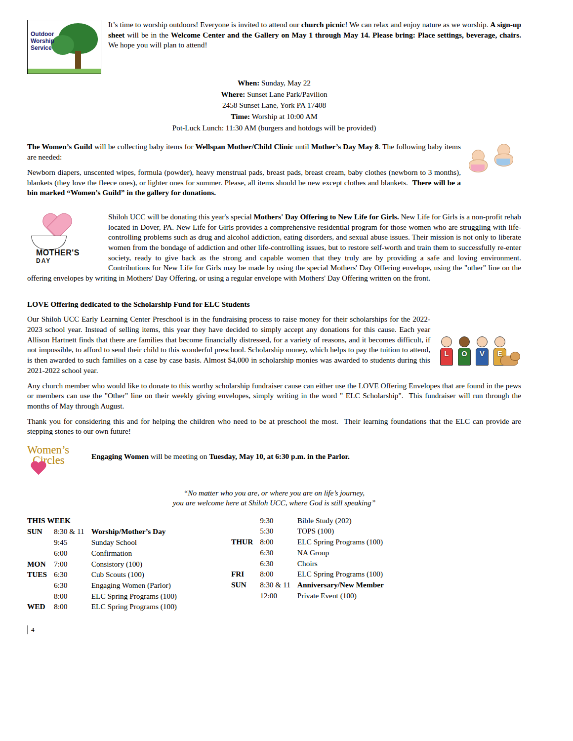Outdoor
Worship
Service
It’s time to worship outdoors! Everyone is invited to attend our church picnic! We can relax and enjoy nature as we worship. A sign-up sheet will be in the Welcome Center and the Gallery on May 1 through May 14. Please bring: Place settings, beverage, chairs. We hope you will plan to attend!
When: Sunday, May 22
Where: Sunset Lane Park/Pavilion
2458 Sunset Lane, York PA 17408
Time: Worship at 10:00 AM
Pot-Luck Lunch: 11:30 AM (burgers and hotdogs will be provided)
The Women’s Guild will be collecting baby items for Wellspan Mother/Child Clinic until Mother’s Day May 8. The following baby items are needed:
Newborn diapers, unscented wipes, formula (powder), heavy menstrual pads, breast pads, breast cream, baby clothes (newborn to 3 months), blankets (they love the fleece ones), or lighter ones for summer. Please, all items should be new except clothes and blankets. There will be a bin marked “Women’s Guild” in the gallery for donations.
MOTHER'SDAY
Shiloh UCC will be donating this year's special Mothers' Day Offering to New Life for Girls. New Life for Girls is a non-profit rehab located in Dover, PA. New Life for Girls provides a comprehensive residential program for those women who are struggling with life-controlling problems such as drug and alcohol addiction, eating disorders, and sexual abuse issues. Their mission is not only to liberate women from the bondage of addiction and other life-controlling issues, but to restore self-worth and train them to successfully re-enter society, ready to give back as the strong and capable women that they truly are by providing a safe and loving environment. Contributions for New Life for Girls may be made by using the special Mothers' Day Offering envelope, using the "other" line on the offering envelopes by writing in Mothers' Day Offering, or using a regular envelope with Mothers' Day Offering written on the front.
LOVE Offering dedicated to the Scholarship Fund for ELC Students
L
O
V
E
Our Shiloh UCC Early Learning Center Preschool is in the fundraising process to raise money for their scholarships for the 2022-2023 school year. Instead of selling items, this year they have decided to simply accept any donations for this cause. Each year Allison Hartnett finds that there are families that become financially distressed, for a variety of reasons, and it becomes difficult, if not impossible, to afford to send their child to this wonderful preschool. Scholarship money, which helps to pay the tuition to attend, is then awarded to such families on a case by case basis. Almost $4,000 in scholarship monies was awarded to students during this 2021-2022 school year.
Any church member who would like to donate to this worthy scholarship fundraiser cause can either use the LOVE Offering Envelopes that are found in the pews or members can use the "Other" line on their weekly giving envelopes, simply writing in the word " ELC Scholarship". This fundraiser will run through the months of May through August.
Thank you for considering this and for helping the children who need to be at preschool the most. Their learning foundations that the ELC can provide are stepping stones to our own future!
Women’s
Circles
Engaging Women will be meeting on Tuesday, May 10, at 6:30 p.m. in the Parlor.
“No matter who you are, or where you are on life’s journey,
you are welcome here at Shiloh UCC, where God is still speaking”
THIS WEEK
| SUN | 8:30 & 11 | Worship/Mother’s Day |
| | 9:45 | Sunday School |
| | 6:00 | Confirmation |
| MON | 7:00 | Consistory (100) |
| TUES | 6:30 | Cub Scouts (100) |
| | 6:30 | Engaging Women (Parlor) |
| | 8:00 | ELC Spring Programs (100) |
| WED | 8:00 | ELC Spring Programs (100) |
| | 9:30 | Bible Study (202) |
| | 5:30 | TOPS (100) |
| THUR | 8:00 | ELC Spring Programs (100) |
| | 6:30 | NA Group |
| | 6:30 | Choirs |
| FRI | 8:00 | ELC Spring Programs (100) |
| SUN | 8:30 & 11 | Anniversary/New Member |
| | 12:00 | Private Event (100) |
4